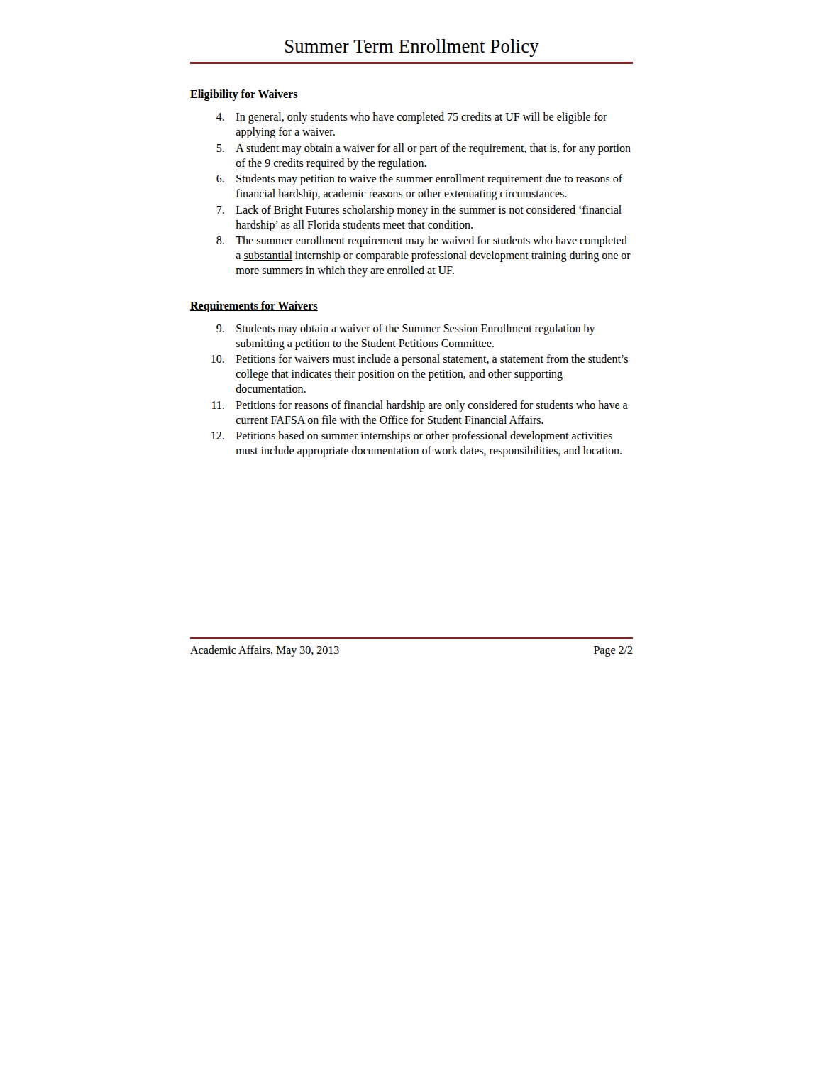Summer Term Enrollment Policy
Eligibility for Waivers
In general, only students who have completed 75 credits at UF will be eligible for applying for a waiver.
A student may obtain a waiver for all or part of the requirement, that is, for any portion of the 9 credits required by the regulation.
Students may petition to waive the summer enrollment requirement due to reasons of financial hardship, academic reasons or other extenuating circumstances.
Lack of Bright Futures scholarship money in the summer is not considered ‘financial hardship’ as all Florida students meet that condition.
The summer enrollment requirement may be waived for students who have completed a substantial internship or comparable professional development training during one or more summers in which they are enrolled at UF.
Requirements for Waivers
Students may obtain a waiver of the Summer Session Enrollment regulation by submitting a petition to the Student Petitions Committee.
Petitions for waivers must include a personal statement, a statement from the student’s college that indicates their position on the petition, and other supporting documentation.
Petitions for reasons of financial hardship are only considered for students who have a current FAFSA on file with the Office for Student Financial Affairs.
Petitions based on summer internships or other professional development activities must include appropriate documentation of work dates, responsibilities, and location.
Academic Affairs, May 30, 2013 Page 2/2